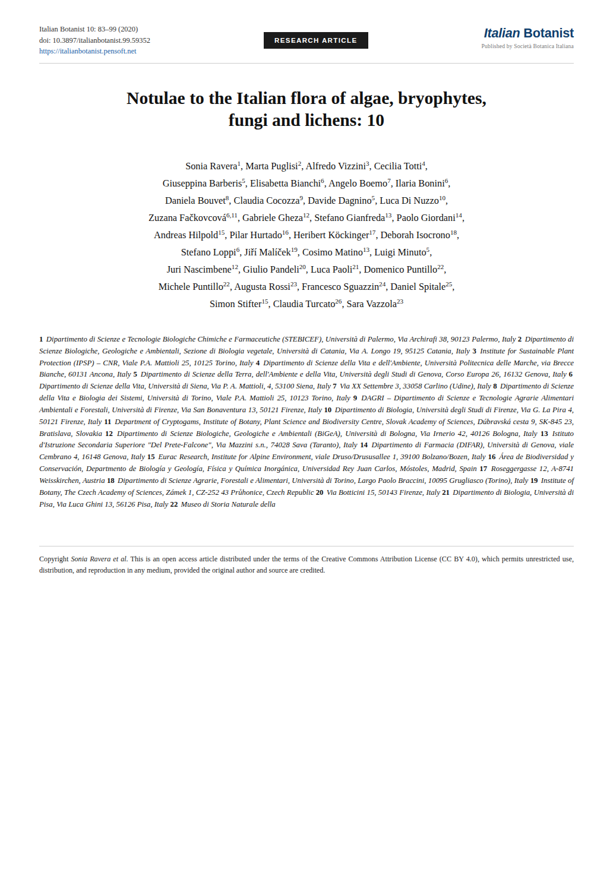Italian Botanist 10: 83–99 (2020)
doi: 10.3897/italianbotanist.99.59352
https://italianbotanist.pensoft.net
Research Article
Italian Botanist
Published by Società Botanica Italiana
Notulae to the Italian flora of algae, bryophytes,
fungi and lichens: 10
Sonia Ravera1, Marta Puglisi2, Alfredo Vizzini3, Cecilia Totti4,
Giuseppina Barberis5, Elisabetta Bianchi6, Angelo Boemo7, Ilaria Bonini6,
Daniela Bouvet8, Claudia Cocozza9, Davide Dagnino5, Luca Di Nuzzo10,
Zuzana Fačkovcová6,11, Gabriele Gheza12, Stefano Gianfreda13, Paolo Giordani14,
Andreas Hilpold15, Pilar Hurtado16, Heribert Köckinger17, Deborah Isocrono18,
Stefano Loppi6, Jiří Malíček19, Cosimo Matino13, Luigi Minuto5,
Juri Nascimbene12, Giulio Pandeli20, Luca Paoli21, Domenico Puntillo22,
Michele Puntillo22, Augusta Rossi23, Francesco Sguazzin24, Daniel Spitale25,
Simon Stifter15, Claudia Turcato26, Sara Vazzola23
1 Dipartimento di Scienze e Tecnologie Biologiche Chimiche e Farmaceutiche (STEBICEF), Università di Palermo, Via Archirafi 38, 90123 Palermo, Italy 2 Dipartimento di Scienze Biologiche, Geologiche e Ambientali, Sezione di Biologia vegetale, Università di Catania, Via A. Longo 19, 95125 Catania, Italy 3 Institute for Sustainable Plant Protection (IPSP) – CNR, Viale P.A. Mattioli 25, 10125 Torino, Italy 4 Dipartimento di Scienze della Vita e dell'Ambiente, Università Politecnica delle Marche, via Brecce Bianche, 60131 Ancona, Italy 5 Dipartimento di Scienze della Terra, dell'Ambiente e della Vita, Università degli Studi di Genova, Corso Europa 26, 16132 Genova, Italy 6 Dipartimento di Scienze della Vita, Università di Siena, Via P. A. Mattioli, 4, 53100 Siena, Italy 7 Via XX Settembre 3, 33058 Carlino (Udine), Italy 8 Dipartimento di Scienze della Vita e Biologia dei Sistemi, Università di Torino, Viale P.A. Mattioli 25, 10123 Torino, Italy 9 DAGRI – Dipartimento di Scienze e Tecnologie Agrarie Alimentari Ambientali e Forestali, Università di Firenze, Via San Bonaventura 13, 50121 Firenze, Italy 10 Dipartimento di Biologia, Università degli Studi di Firenze, Via G. La Pira 4, 50121 Firenze, Italy 11 Department of Cryptogams, Institute of Botany, Plant Science and Biodiversity Centre, Slovak Academy of Sciences, Dúbravská cesta 9, SK-845 23, Bratislava, Slovakia 12 Dipartimento di Scienze Biologiche, Geologiche e Ambientali (BiGeA), Università di Bologna, Via Irnerio 42, 40126 Bologna, Italy 13 Istituto d'Istruzione Secondaria Superiore "Del Prete-Falcone", Via Mazzini s.n., 74028 Sava (Taranto), Italy 14 Dipartimento di Farmacia (DIFAR), Università di Genova, viale Cembrano 4, 16148 Genova, Italy 15 Eurac Research, Institute for Alpine Environment, viale Druso/Drususallee 1, 39100 Bolzano/Bozen, Italy 16 Área de Biodiversidad y Conservación, Departmento de Biología y Geología, Física y Química Inorgánica, Universidad Rey Juan Carlos, Móstoles, Madrid, Spain 17 Roseggergasse 12, A-8741 Weisskirchen, Austria 18 Dipartimento di Scienze Agrarie, Forestali e Alimentari, Università di Torino, Largo Paolo Braccini, 10095 Grugliasco (Torino), Italy 19 Institute of Botany, The Czech Academy of Sciences, Zámek 1, CZ-252 43 Průhonice, Czech Republic 20 Via Botticini 15, 50143 Firenze, Italy 21 Dipartimento di Biologia, Università di Pisa, Via Luca Ghini 13, 56126 Pisa, Italy 22 Museo di Storia Naturale della
Copyright Sonia Ravera et al. This is an open access article distributed under the terms of the Creative Commons Attribution License (CC BY 4.0), which permits unrestricted use, distribution, and reproduction in any medium, provided the original author and source are credited.